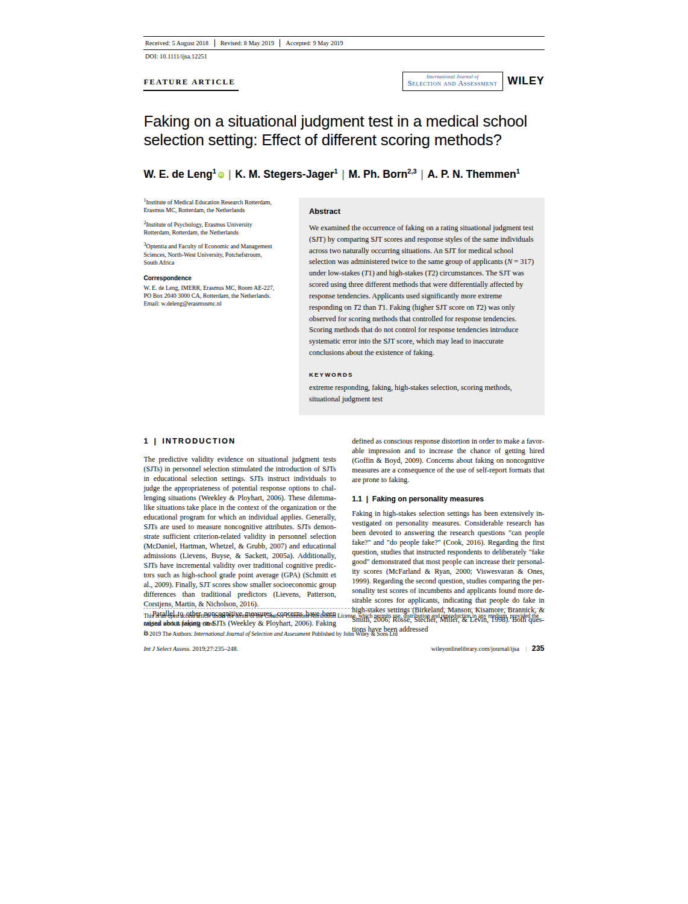Received: 5 August 2018
Revised: 8 May 2019
Accepted: 9 May 2019
DOI: 10.1111/ijsa.12251
Feature Article
International Journal of
Selection and Assessment
WILEY
Faking on a situational judgment test in a medical school selection setting: Effect of different scoring methods?
W. E. de Leng1 |K. M. Stegers-Jager1|M. Ph. Born2,3|A. P. N. Themmen1
1 Institute of Medical Education Research Rotterdam, Erasmus MC, Rotterdam, the Netherlands
2 Institute of Psychology, Erasmus University Rotterdam, Rotterdam, the Netherlands
3 Optentia and Faculty of Economic and Management Sciences, North-West University, Potchefstroom, South Africa
Correspondence
W. E. de Leng, IMERR, Erasmus MC, Room AE-227, PO Box 2040 3000 CA, Rotterdam, the Netherlands.
Email: w.deleng@erasmusmc.nl
Abstract
We examined the occurrence of faking on a rating situational judgment test (SJT) by comparing SJT scores and response styles of the same individuals across two naturally occurring situations. An SJT for medical school selection was administered twice to the same group of applicants (N = 317) under low-stakes (T1) and high-stakes (T2) circumstances. The SJT was scored using three different methods that were differentially affected by response tendencies. Applicants used significantly more extreme responding on T2 than T1. Faking (higher SJT score on T2) was only observed for scoring methods that controlled for response tendencies. Scoring methods that do not control for response tendencies introduce systematic error into the SJT score, which may lead to inaccurate conclusions about the existence of faking.
KEYWORDS
extreme responding, faking, high-stakes selection, scoring methods, situational judgment test
1|INTRODUCTION
The predictive validity evidence on situational judgment tests (SJTs) in personnel selection stimulated the introduction of SJTs in educational selection settings. SJTs instruct individuals to judge the appropriateness of potential response options to challenging situations (Weekley & Ployhart, 2006). These dilemma-like situations take place in the context of the organization or the educational program for which an individual applies. Generally, SJTs are used to measure noncognitive attributes. SJTs demonstrate sufficient criterion-related validity in personnel selection (McDaniel, Hartman, Whetzel, & Grubb, 2007) and educational admissions (Lievens, Buyse, & Sackett, 2005a). Additionally, SJTs have incremental validity over traditional cognitive predictors such as high-school grade point average (GPA) (Schmitt et al., 2009). Finally, SJT scores show smaller socioeconomic group differences than traditional predictors (Lievens, Patterson, Corstjens, Martin, & Nicholson, 2016).
Parallel to other noncognitive measures, concerns have been raised about faking on SJTs (Weekley & Ployhart, 2006). Faking is
defined as conscious response distortion in order to make a favorable impression and to increase the chance of getting hired (Goffin & Boyd, 2009). Concerns about faking on noncognitive measures are a consequence of the use of self-report formats that are prone to faking.
1.1|Faking on personality measures
Faking in high-stakes selection settings has been extensively investigated on personality measures. Considerable research has been devoted to answering the research questions "can people fake?" and "do people fake?" (Cook, 2016). Regarding the first question, studies that instructed respondents to deliberately "fake good" demonstrated that most people can increase their personality scores (McFarland & Ryan, 2000; Viswesvaran & Ones, 1999). Regarding the second question, studies comparing the personality test scores of incumbents and applicants found more desirable scores for applicants, indicating that people do fake in high-stakes settings (Birkeland, Manson, Kisamore, Brannick, & Smith, 2006; Rosse, Stecher, Miller, & Levin, 1998). Both questions have been addressed
This is an open access article under the terms of the Creative Commons Attribution License, which permits use, distribution and reproduction in any medium, provided the original work is properly cited.
© 2019 The Authors. International Journal of Selection and Assessment Published by John Wiley & Sons Ltd
Int J Select Assess. 2019;27:235–248.
wileyonlinelibrary.com/journal/ijsa
|
235